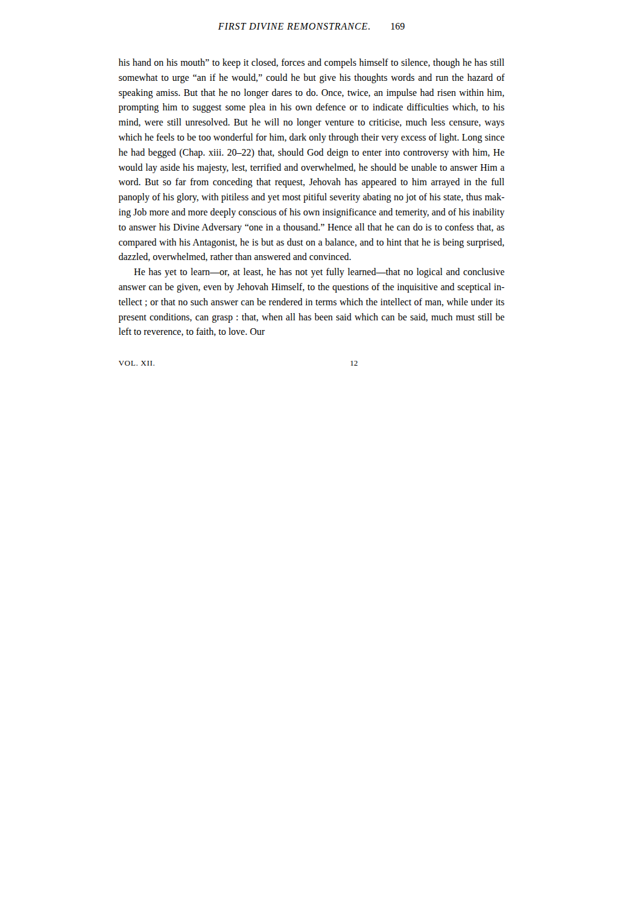First Divine Remonstrance.
169
his hand on his mouth” to keep it closed, forces and compels himself to silence, though he has still somewhat to urge “an if he would,” could he but give his thoughts words and run the hazard of speaking amiss. But that he no longer dares to do. Once, twice, an impulse had risen within him, prompting him to suggest some plea in his own defence or to indicate difficulties which, to his mind, were still unresolved. But he will no longer venture to criticise, much less censure, ways which he feels to be too wonderful for him, dark only through their very excess of light. Long since he had begged (Chap. xiii. 20–22) that, should God deign to enter into controversy with him, He would lay aside his majesty, lest, terrified and overwhelmed, he should be unable to answer Him a word. But so far from conceding that request, Jehovah has appeared to him arrayed in the full panoply of his glory, with pitiless and yet most pitiful severity abating no jot of his state, thus making Job more and more deeply conscious of his own insignificance and temerity, and of his inability to answer his Divine Adversary “one in a thousand.” Hence all that he can do is to confess that, as compared with his Antagonist, he is but as dust on a balance, and to hint that he is being surprised, dazzled, overwhelmed, rather than answered and convinced.
He has yet to learn—or, at least, he has not yet fully learned—that no logical and conclusive answer can be given, even by Jehovah Himself, to the questions of the inquisitive and sceptical intellect ; or that no such answer can be rendered in terms which the intellect of man, while under its present conditions, can grasp : that, when all has been said which can be said, much must still be left to reverence, to faith, to love. Our
Vol. xii. 12